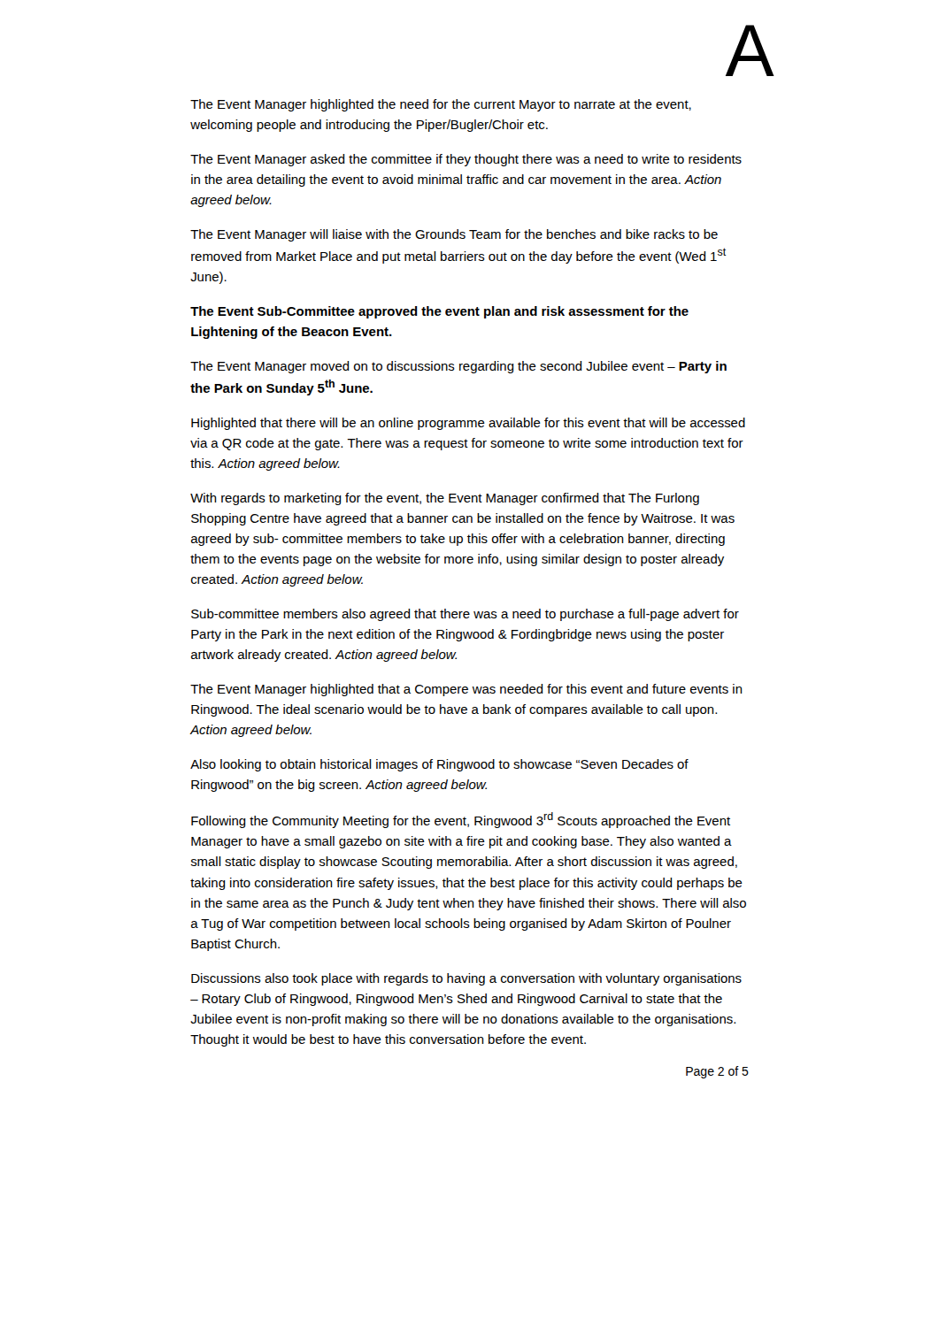A
The Event Manager highlighted the need for the current Mayor to narrate at the event, welcoming people and introducing the Piper/Bugler/Choir etc.
The Event Manager asked the committee if they thought there was a need to write to residents in the area detailing the event to avoid minimal traffic and car movement in the area. Action agreed below.
The Event Manager will liaise with the Grounds Team for the benches and bike racks to be removed from Market Place and put metal barriers out on the day before the event (Wed 1st June).
The Event Sub-Committee approved the event plan and risk assessment for the Lightening of the Beacon Event.
The Event Manager moved on to discussions regarding the second Jubilee event – Party in the Park on Sunday 5th June.
Highlighted that there will be an online programme available for this event that will be accessed via a QR code at the gate. There was a request for someone to write some introduction text for this. Action agreed below.
With regards to marketing for the event, the Event Manager confirmed that The Furlong Shopping Centre have agreed that a banner can be installed on the fence by Waitrose. It was agreed by sub- committee members to take up this offer with a celebration banner, directing them to the events page on the website for more info, using similar design to poster already created. Action agreed below.
Sub-committee members also agreed that there was a need to purchase a full-page advert for Party in the Park in the next edition of the Ringwood & Fordingbridge news using the poster artwork already created. Action agreed below.
The Event Manager highlighted that a Compere was needed for this event and future events in Ringwood. The ideal scenario would be to have a bank of compares available to call upon. Action agreed below.
Also looking to obtain historical images of Ringwood to showcase “Seven Decades of Ringwood” on the big screen. Action agreed below.
Following the Community Meeting for the event, Ringwood 3rd Scouts approached the Event Manager to have a small gazebo on site with a fire pit and cooking base. They also wanted a small static display to showcase Scouting memorabilia. After a short discussion it was agreed, taking into consideration fire safety issues, that the best place for this activity could perhaps be in the same area as the Punch & Judy tent when they have finished their shows. There will also a Tug of War competition between local schools being organised by Adam Skirton of Poulner Baptist Church.
Discussions also took place with regards to having a conversation with voluntary organisations – Rotary Club of Ringwood, Ringwood Men’s Shed and Ringwood Carnival to state that the Jubilee event is non-profit making so there will be no donations available to the organisations. Thought it would be best to have this conversation before the event.
Page 2 of 5